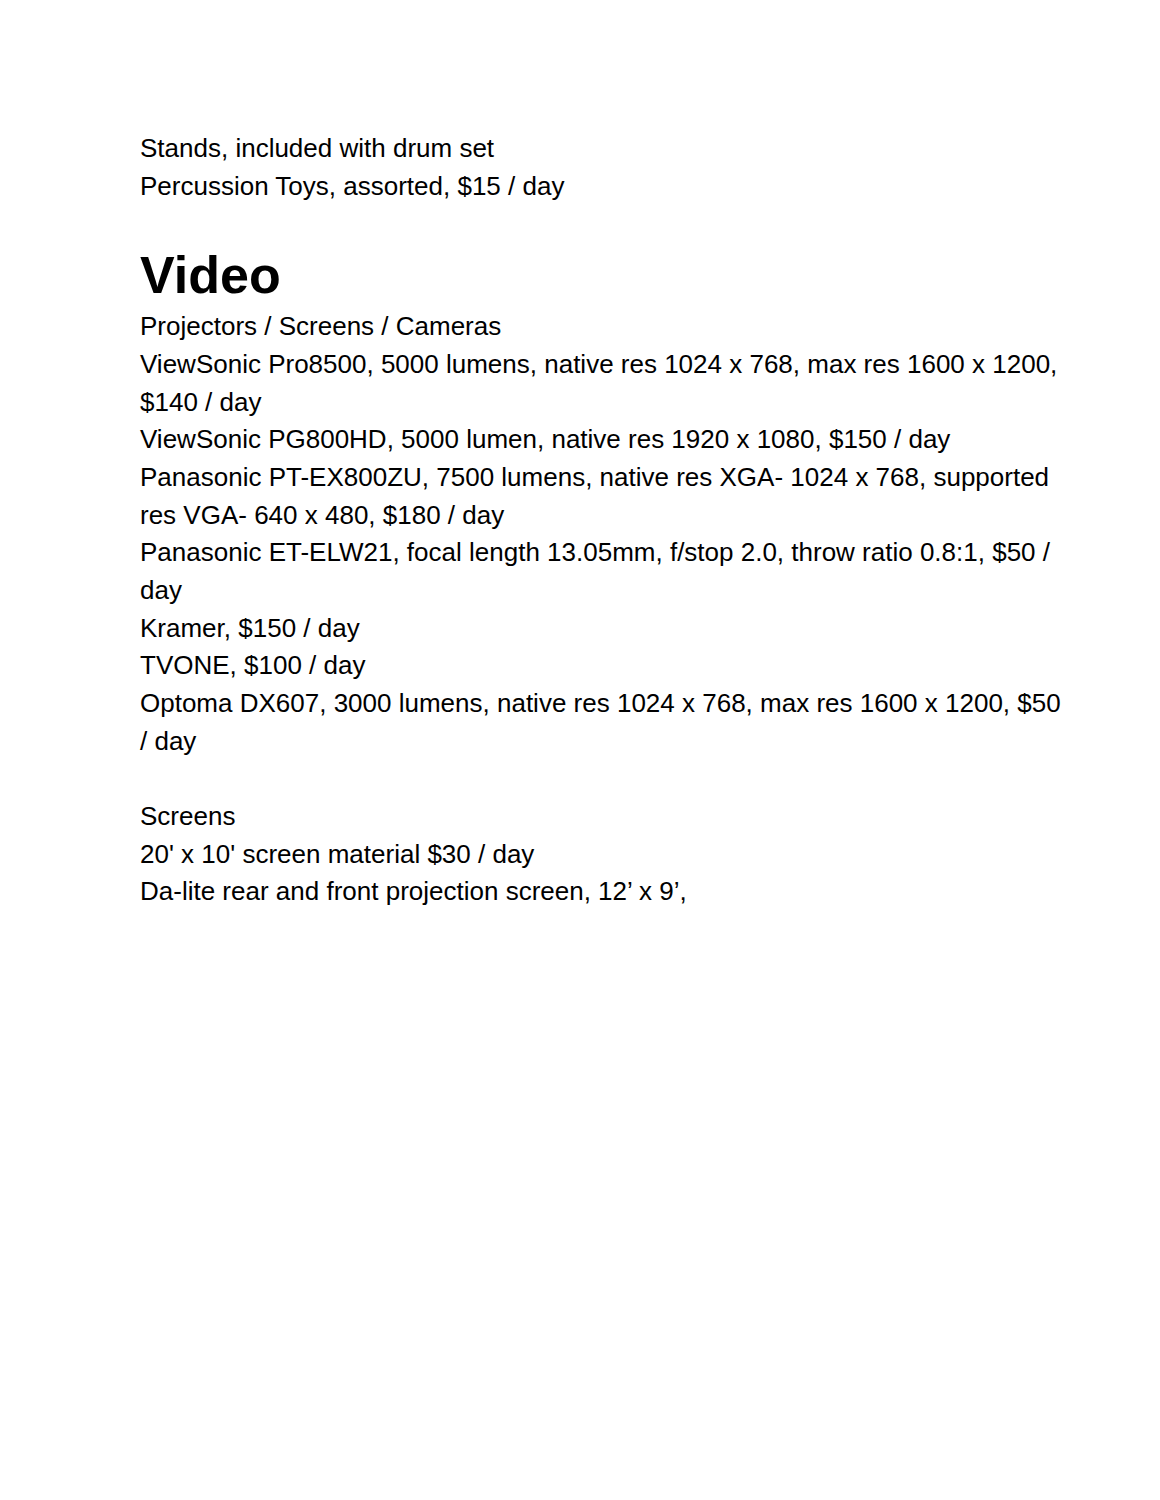Stands, included with drum set
Percussion Toys, assorted, $15 / day
Video
Projectors / Screens / Cameras
ViewSonic Pro8500, 5000 lumens, native res 1024 x 768, max res 1600 x 1200, $140 / day
ViewSonic PG800HD, 5000 lumen, native res 1920 x 1080, $150 / day
Panasonic PT-EX800ZU, 7500 lumens, native res XGA- 1024 x 768, supported res VGA- 640 x 480, $180 / day
Panasonic ET-ELW21, focal length 13.05mm, f/stop 2.0, throw ratio 0.8:1, $50 / day
Kramer, $150 / day
TVONE, $100 / day
Optoma DX607, 3000 lumens, native res 1024 x 768, max res 1600 x 1200, $50 / day
Screens
20' x 10' screen material $30 / day
Da-lite rear and front projection screen, 12’ x 9’,